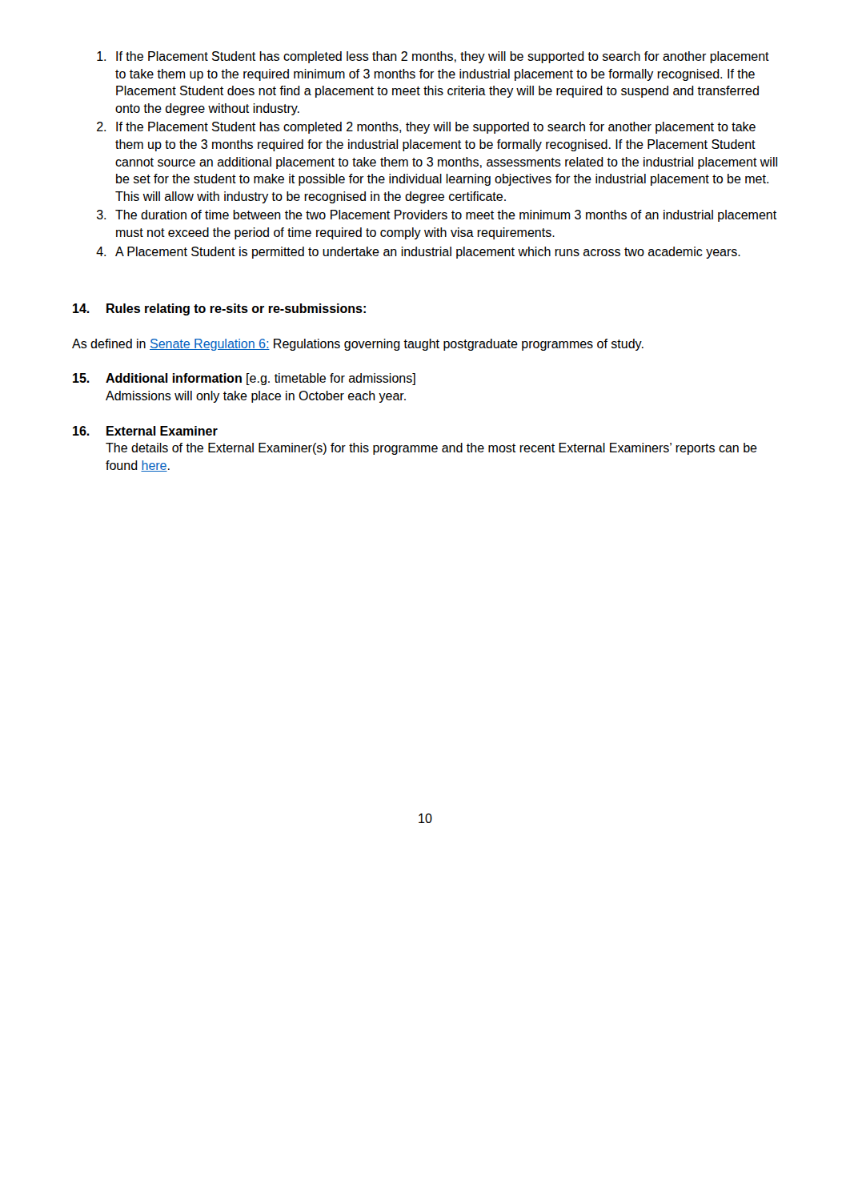If the Placement Student has completed less than 2 months, they will be supported to search for another placement to take them up to the required minimum of 3 months for the industrial placement to be formally recognised. If the Placement Student does not find a placement to meet this criteria they will be required to suspend and transferred onto the degree without industry.
If the Placement Student has completed 2 months, they will be supported to search for another placement to take them up to the 3 months required for the industrial placement to be formally recognised. If the Placement Student cannot source an additional placement to take them to 3 months, assessments related to the industrial placement will be set for the student to make it possible for the individual learning objectives for the industrial placement to be met. This will allow with industry to be recognised in the degree certificate.
The duration of time between the two Placement Providers to meet the minimum 3 months of an industrial placement must not exceed the period of time required to comply with visa requirements.
A Placement Student is permitted to undertake an industrial placement which runs across two academic years.
14. Rules relating to re-sits or re-submissions:
As defined in Senate Regulation 6: Regulations governing taught postgraduate programmes of study.
15. Additional information [e.g. timetable for admissions]
Admissions will only take place in October each year.
16. External Examiner
The details of the External Examiner(s) for this programme and the most recent External Examiners’ reports can be found here.
10